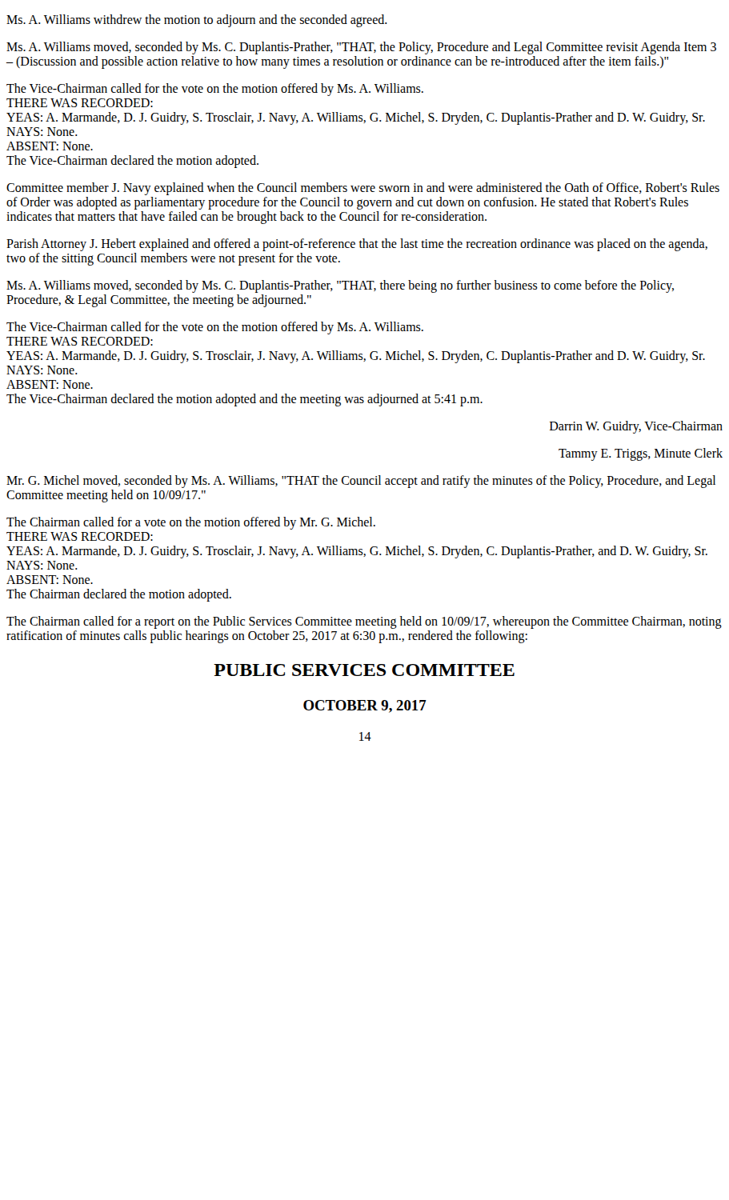Ms. A. Williams withdrew the motion to adjourn and the seconded agreed.
Ms. A. Williams moved, seconded by Ms. C. Duplantis-Prather, "THAT, the Policy, Procedure and Legal Committee revisit Agenda Item 3 – (Discussion and possible action relative to how many times a resolution or ordinance can be re-introduced after the item fails.)"
The Vice-Chairman called for the vote on the motion offered by Ms. A. Williams.
THERE WAS RECORDED:
YEAS: A. Marmande, D. J. Guidry, S. Trosclair, J. Navy, A. Williams, G. Michel, S. Dryden, C. Duplantis-Prather and D. W. Guidry, Sr.
NAYS: None.
ABSENT: None.
The Vice-Chairman declared the motion adopted.
Committee member J. Navy explained when the Council members were sworn in and were administered the Oath of Office, Robert's Rules of Order was adopted as parliamentary procedure for the Council to govern and cut down on confusion. He stated that Robert's Rules indicates that matters that have failed can be brought back to the Council for re-consideration.
Parish Attorney J. Hebert explained and offered a point-of-reference that the last time the recreation ordinance was placed on the agenda, two of the sitting Council members were not present for the vote.
Ms. A. Williams moved, seconded by Ms. C. Duplantis-Prather, "THAT, there being no further business to come before the Policy, Procedure, & Legal Committee, the meeting be adjourned."
The Vice-Chairman called for the vote on the motion offered by Ms. A. Williams.
THERE WAS RECORDED:
YEAS: A. Marmande, D. J. Guidry, S. Trosclair, J. Navy, A. Williams, G. Michel, S. Dryden, C. Duplantis-Prather and D. W. Guidry, Sr.
NAYS: None.
ABSENT: None.
The Vice-Chairman declared the motion adopted and the meeting was adjourned at 5:41 p.m.
Darrin W. Guidry, Vice-Chairman
Tammy E. Triggs, Minute Clerk
Mr. G. Michel moved, seconded by Ms. A. Williams, "THAT the Council accept and ratify the minutes of the Policy, Procedure, and Legal Committee meeting held on 10/09/17."
The Chairman called for a vote on the motion offered by Mr. G. Michel.
THERE WAS RECORDED:
YEAS: A. Marmande, D. J. Guidry, S. Trosclair, J. Navy, A. Williams, G. Michel, S. Dryden, C. Duplantis-Prather, and D. W. Guidry, Sr.
NAYS: None.
ABSENT: None.
The Chairman declared the motion adopted.
The Chairman called for a report on the Public Services Committee meeting held on 10/09/17, whereupon the Committee Chairman, noting ratification of minutes calls public hearings on October 25, 2017 at 6:30 p.m., rendered the following:
PUBLIC SERVICES COMMITTEE
OCTOBER 9, 2017
14